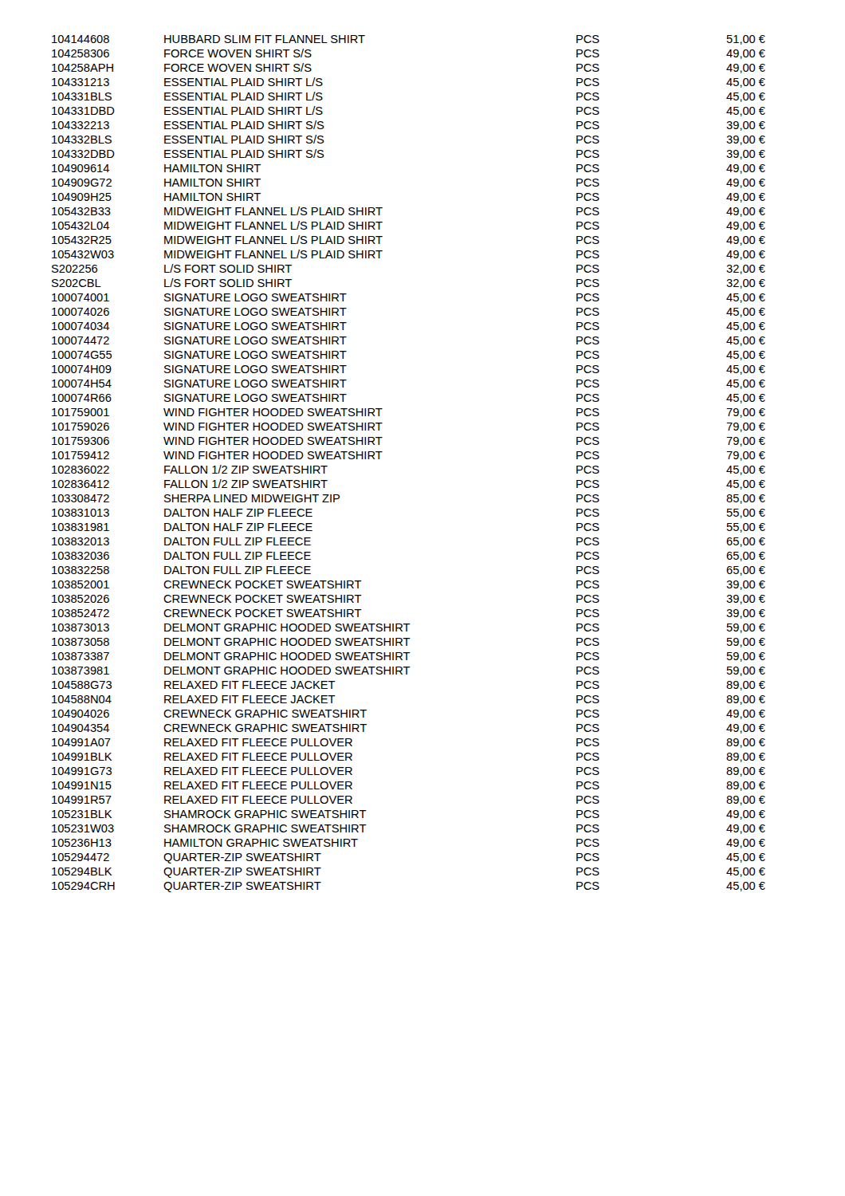| 104144608 | HUBBARD SLIM FIT FLANNEL SHIRT | PCS | 51,00 € |
| 104258306 | FORCE WOVEN SHIRT S/S | PCS | 49,00 € |
| 104258APH | FORCE WOVEN SHIRT S/S | PCS | 49,00 € |
| 104331213 | ESSENTIAL PLAID SHIRT L/S | PCS | 45,00 € |
| 104331BLS | ESSENTIAL PLAID SHIRT L/S | PCS | 45,00 € |
| 104331DBD | ESSENTIAL PLAID SHIRT L/S | PCS | 45,00 € |
| 104332213 | ESSENTIAL PLAID SHIRT S/S | PCS | 39,00 € |
| 104332BLS | ESSENTIAL PLAID SHIRT S/S | PCS | 39,00 € |
| 104332DBD | ESSENTIAL PLAID SHIRT S/S | PCS | 39,00 € |
| 104909614 | HAMILTON SHIRT | PCS | 49,00 € |
| 104909G72 | HAMILTON SHIRT | PCS | 49,00 € |
| 104909H25 | HAMILTON SHIRT | PCS | 49,00 € |
| 105432B33 | MIDWEIGHT FLANNEL L/S PLAID SHIRT | PCS | 49,00 € |
| 105432L04 | MIDWEIGHT FLANNEL L/S PLAID SHIRT | PCS | 49,00 € |
| 105432R25 | MIDWEIGHT FLANNEL L/S PLAID SHIRT | PCS | 49,00 € |
| 105432W03 | MIDWEIGHT FLANNEL L/S PLAID SHIRT | PCS | 49,00 € |
| S202256 | L/S FORT SOLID SHIRT | PCS | 32,00 € |
| S202CBL | L/S FORT SOLID SHIRT | PCS | 32,00 € |
| 100074001 | SIGNATURE LOGO SWEATSHIRT | PCS | 45,00 € |
| 100074026 | SIGNATURE LOGO SWEATSHIRT | PCS | 45,00 € |
| 100074034 | SIGNATURE LOGO SWEATSHIRT | PCS | 45,00 € |
| 100074472 | SIGNATURE LOGO SWEATSHIRT | PCS | 45,00 € |
| 100074G55 | SIGNATURE LOGO SWEATSHIRT | PCS | 45,00 € |
| 100074H09 | SIGNATURE LOGO SWEATSHIRT | PCS | 45,00 € |
| 100074H54 | SIGNATURE LOGO SWEATSHIRT | PCS | 45,00 € |
| 100074R66 | SIGNATURE LOGO SWEATSHIRT | PCS | 45,00 € |
| 101759001 | WIND FIGHTER HOODED SWEATSHIRT | PCS | 79,00 € |
| 101759026 | WIND FIGHTER HOODED SWEATSHIRT | PCS | 79,00 € |
| 101759306 | WIND FIGHTER HOODED SWEATSHIRT | PCS | 79,00 € |
| 101759412 | WIND FIGHTER HOODED SWEATSHIRT | PCS | 79,00 € |
| 102836022 | FALLON 1/2 ZIP SWEATSHIRT | PCS | 45,00 € |
| 102836412 | FALLON 1/2 ZIP SWEATSHIRT | PCS | 45,00 € |
| 103308472 | SHERPA LINED MIDWEIGHT ZIP | PCS | 85,00 € |
| 103831013 | DALTON HALF ZIP FLEECE | PCS | 55,00 € |
| 103831981 | DALTON HALF ZIP FLEECE | PCS | 55,00 € |
| 103832013 | DALTON FULL ZIP FLEECE | PCS | 65,00 € |
| 103832036 | DALTON FULL ZIP FLEECE | PCS | 65,00 € |
| 103832258 | DALTON FULL ZIP FLEECE | PCS | 65,00 € |
| 103852001 | CREWNECK POCKET SWEATSHIRT | PCS | 39,00 € |
| 103852026 | CREWNECK POCKET SWEATSHIRT | PCS | 39,00 € |
| 103852472 | CREWNECK POCKET SWEATSHIRT | PCS | 39,00 € |
| 103873013 | DELMONT GRAPHIC HOODED SWEATSHIRT | PCS | 59,00 € |
| 103873058 | DELMONT GRAPHIC HOODED SWEATSHIRT | PCS | 59,00 € |
| 103873387 | DELMONT GRAPHIC HOODED SWEATSHIRT | PCS | 59,00 € |
| 103873981 | DELMONT GRAPHIC HOODED SWEATSHIRT | PCS | 59,00 € |
| 104588G73 | RELAXED FIT FLEECE JACKET | PCS | 89,00 € |
| 104588N04 | RELAXED FIT FLEECE JACKET | PCS | 89,00 € |
| 104904026 | CREWNECK GRAPHIC SWEATSHIRT | PCS | 49,00 € |
| 104904354 | CREWNECK GRAPHIC SWEATSHIRT | PCS | 49,00 € |
| 104991A07 | RELAXED FIT FLEECE PULLOVER | PCS | 89,00 € |
| 104991BLK | RELAXED FIT FLEECE PULLOVER | PCS | 89,00 € |
| 104991G73 | RELAXED FIT FLEECE PULLOVER | PCS | 89,00 € |
| 104991N15 | RELAXED FIT FLEECE PULLOVER | PCS | 89,00 € |
| 104991R57 | RELAXED FIT FLEECE PULLOVER | PCS | 89,00 € |
| 105231BLK | SHAMROCK GRAPHIC SWEATSHIRT | PCS | 49,00 € |
| 105231W03 | SHAMROCK GRAPHIC SWEATSHIRT | PCS | 49,00 € |
| 105236H13 | HAMILTON GRAPHIC SWEATSHIRT | PCS | 49,00 € |
| 105294472 | QUARTER-ZIP SWEATSHIRT | PCS | 45,00 € |
| 105294BLK | QUARTER-ZIP SWEATSHIRT | PCS | 45,00 € |
| 105294CRH | QUARTER-ZIP SWEATSHIRT | PCS | 45,00 € |